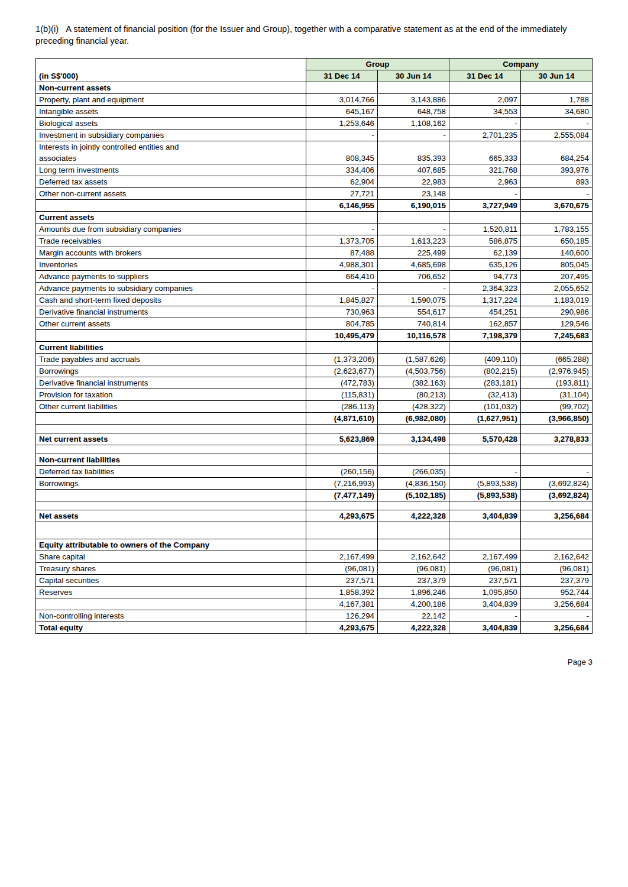1(b)(i) A statement of financial position (for the Issuer and Group), together with a comparative statement as at the end of the immediately preceding financial year.
| (in S$'000) | Group | Company |
| --- | --- | --- |
| 31 Dec 14 | 30 Jun 14 | 31 Dec 14 | 30 Jun 14 |
| Non-current assets | | | | |
| Property, plant and equipment | 3,014,766 | 3,143,886 | 2,097 | 1,788 |
| Intangible assets | 645,167 | 648,758 | 34,553 | 34,680 |
| Biological assets | 1,253,646 | 1,108,162 | - | - |
| Investment in subsidiary companies | - | - | 2,701,235 | 2,555,084 |
| Interests in jointly controlled entities and | | | | |
| associates | 808,345 | 835,393 | 665,333 | 684,254 |
| Long term investments | 334,406 | 407,685 | 321,768 | 393,976 |
| Deferred tax assets | 62,904 | 22,983 | 2,963 | 893 |
| Other non-current assets | 27,721 | 23,148 | - | - |
| | 6,146,955 | 6,190,015 | 3,727,949 | 3,670,675 |
| Current assets | | | | |
| Amounts due from subsidiary companies | - | - | 1,520,811 | 1,783,155 |
| Trade receivables | 1,373,705 | 1,613,223 | 586,875 | 650,185 |
| Margin accounts with brokers | 87,488 | 225,499 | 62,139 | 140,600 |
| Inventories | 4,988,301 | 4,685,698 | 635,126 | 805,045 |
| Advance payments to suppliers | 664,410 | 706,652 | 94,773 | 207,495 |
| Advance payments to subsidiary companies | - | - | 2,364,323 | 2,055,652 |
| Cash and short-term fixed deposits | 1,845,827 | 1,590,075 | 1,317,224 | 1,183,019 |
| Derivative financial instruments | 730,963 | 554,617 | 454,251 | 290,986 |
| Other current assets | 804,785 | 740,814 | 162,857 | 129,546 |
| | 10,495,479 | 10,116,578 | 7,198,379 | 7,245,683 |
| Current liabilities | | | | |
| Trade payables and accruals | (1,373,206) | (1,587,626) | (409,110) | (665,288) |
| Borrowings | (2,623,677) | (4,503,756) | (802,215) | (2,976,945) |
| Derivative financial instruments | (472,783) | (382,163) | (283,181) | (193,811) |
| Provision for taxation | (115,831) | (80,213) | (32,413) | (31,104) |
| Other current liabilities | (286,113) | (428,322) | (101,032) | (99,702) |
| | (4,871,610) | (6,982,080) | (1,627,951) | (3,966,850) |
| Net current assets | 5,623,869 | 3,134,498 | 5,570,428 | 3,278,833 |
| Non-current liabilities | | | | |
| Deferred tax liabilities | (260,156) | (266,035) | - | - |
| Borrowings | (7,216,993) | (4,836,150) | (5,893,538) | (3,692,824) |
| | (7,477,149) | (5,102,185) | (5,893,538) | (3,692,824) |
| Net assets | 4,293,675 | 4,222,328 | 3,404,839 | 3,256,684 |
| Equity attributable to owners of the Company | | | | |
| Share capital | 2,167,499 | 2,162,642 | 2,167,499 | 2,162,642 |
| Treasury shares | (96,081) | (96,081) | (96,081) | (96,081) |
| Capital securities | 237,571 | 237,379 | 237,571 | 237,379 |
| Reserves | 1,858,392 | 1,896,246 | 1,095,850 | 952,744 |
| | 4,167,381 | 4,200,186 | 3,404,839 | 3,256,684 |
| Non-controlling interests | 126,294 | 22,142 | - | - |
| Total equity | 4,293,675 | 4,222,328 | 3,404,839 | 3,256,684 |
Page 3